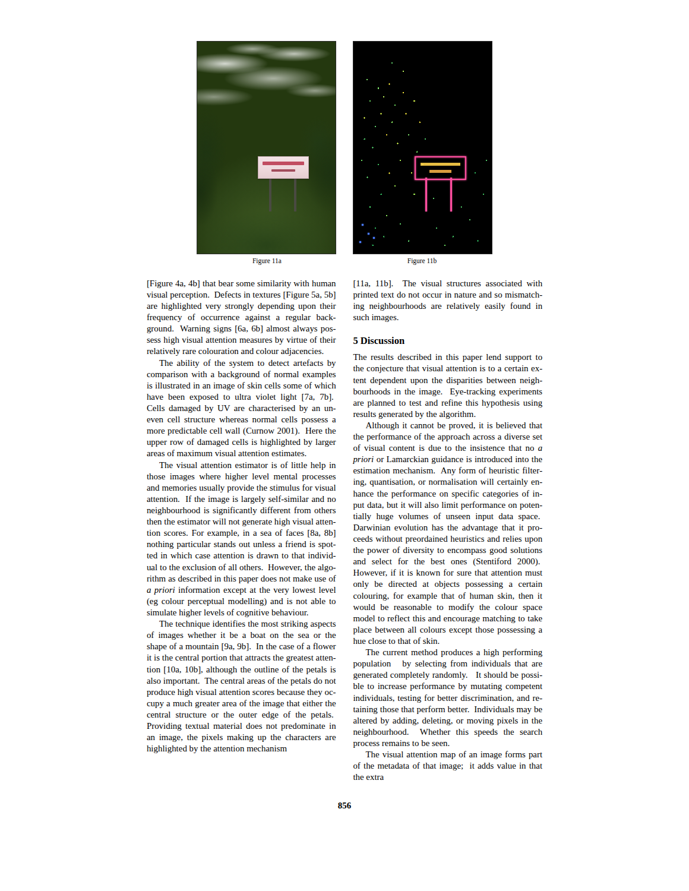Figure 11a
Figure 11b
[Figure 4a, 4b] that bear some similarity with human visual perception. Defects in textures [Figure 5a, 5b] are highlighted very strongly depending upon their frequency of occurrence against a regular background. Warning signs [6a, 6b] almost always possess high visual attention measures by virtue of their relatively rare colouration and colour adjacencies.
The ability of the system to detect artefacts by comparison with a background of normal examples is illustrated in an image of skin cells some of which have been exposed to ultra violet light [7a, 7b]. Cells damaged by UV are characterised by an uneven cell structure whereas normal cells possess a more predictable cell wall (Curnow 2001). Here the upper row of damaged cells is highlighted by larger areas of maximum visual attention estimates.
The visual attention estimator is of little help in those images where higher level mental processes and memories usually provide the stimulus for visual attention. If the image is largely self-similar and no neighbourhood is significantly different from others then the estimator will not generate high visual attention scores. For example, in a sea of faces [8a, 8b] nothing particular stands out unless a friend is spotted in which case attention is drawn to that individual to the exclusion of all others. However, the algorithm as described in this paper does not make use of a priori information except at the very lowest level (eg colour perceptual modelling) and is not able to simulate higher levels of cognitive behaviour.
The technique identifies the most striking aspects of images whether it be a boat on the sea or the shape of a mountain [9a, 9b]. In the case of a flower it is the central portion that attracts the greatest attention [10a, 10b], although the outline of the petals is also important. The central areas of the petals do not produce high visual attention scores because they occupy a much greater area of the image that either the central structure or the outer edge of the petals. Providing textual material does not predominate in an image, the pixels making up the characters are highlighted by the attention mechanism
[11a, 11b]. The visual structures associated with printed text do not occur in nature and so mismatching neighbourhoods are relatively easily found in such images.
5 Discussion
The results described in this paper lend support to the conjecture that visual attention is to a certain extent dependent upon the disparities between neighbourhoods in the image. Eye-tracking experiments are planned to test and refine this hypothesis using results generated by the algorithm.
Although it cannot be proved, it is believed that the performance of the approach across a diverse set of visual content is due to the insistence that no a priori or Lamarckian guidance is introduced into the estimation mechanism. Any form of heuristic filtering, quantisation, or normalisation will certainly enhance the performance on specific categories of input data, but it will also limit performance on potentially huge volumes of unseen input data space. Darwinian evolution has the advantage that it proceeds without preordained heuristics and relies upon the power of diversity to encompass good solutions and select for the best ones (Stentiford 2000). However, if it is known for sure that attention must only be directed at objects possessing a certain colouring, for example that of human skin, then it would be reasonable to modify the colour space model to reflect this and encourage matching to take place between all colours except those possessing a hue close to that of skin.
The current method produces a high performing population by selecting from individuals that are generated completely randomly. It should be possible to increase performance by mutating competent individuals, testing for better discrimination, and retaining those that perform better. Individuals may be altered by adding, deleting, or moving pixels in the neighbourhood. Whether this speeds the search process remains to be seen.
The visual attention map of an image forms part of the metadata of that image; it adds value in that the extra
856